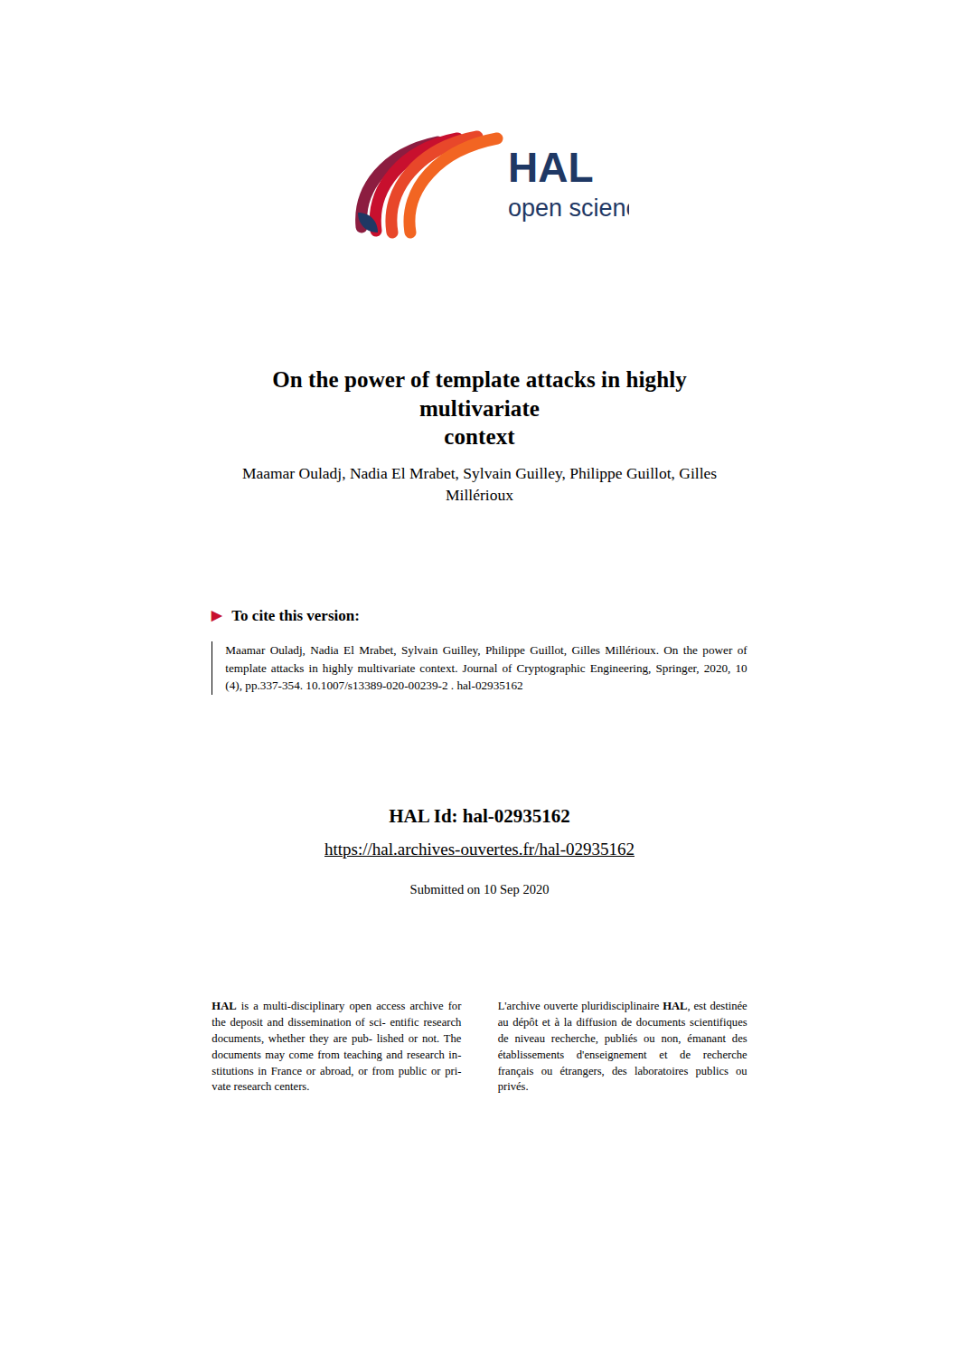HAL open science
On the power of template attacks in highly multivariate
context
Maamar Ouladj, Nadia El Mrabet, Sylvain Guilley, Philippe Guillot, Gilles
Millérioux
▶To cite this version:
Maamar Ouladj, Nadia El Mrabet, Sylvain Guilley, Philippe Guillot, Gilles Millérioux. On the power of template attacks in highly multivariate context. Journal of Cryptographic Engineering, Springer, 2020, 10 (4), pp.337-354. 10.1007/s13389-020-00239-2 . hal-02935162
HAL Id: hal-02935162
https://hal.archives-ouvertes.fr/hal-02935162
Submitted on 10 Sep 2020
HAL is a multi-disciplinary open access archive for the deposit and dissemination of sci- entific research documents, whether they are pub- lished or not. The documents may come from teaching and research institutions in France or abroad, or from public or private research centers.
L'archive ouverte pluridisciplinaire HAL, est destinée au dépôt et à la diffusion de documents scientifiques de niveau recherche, publiés ou non, émanant des établissements d'enseignement et de recherche français ou étrangers, des laboratoires publics ou privés.